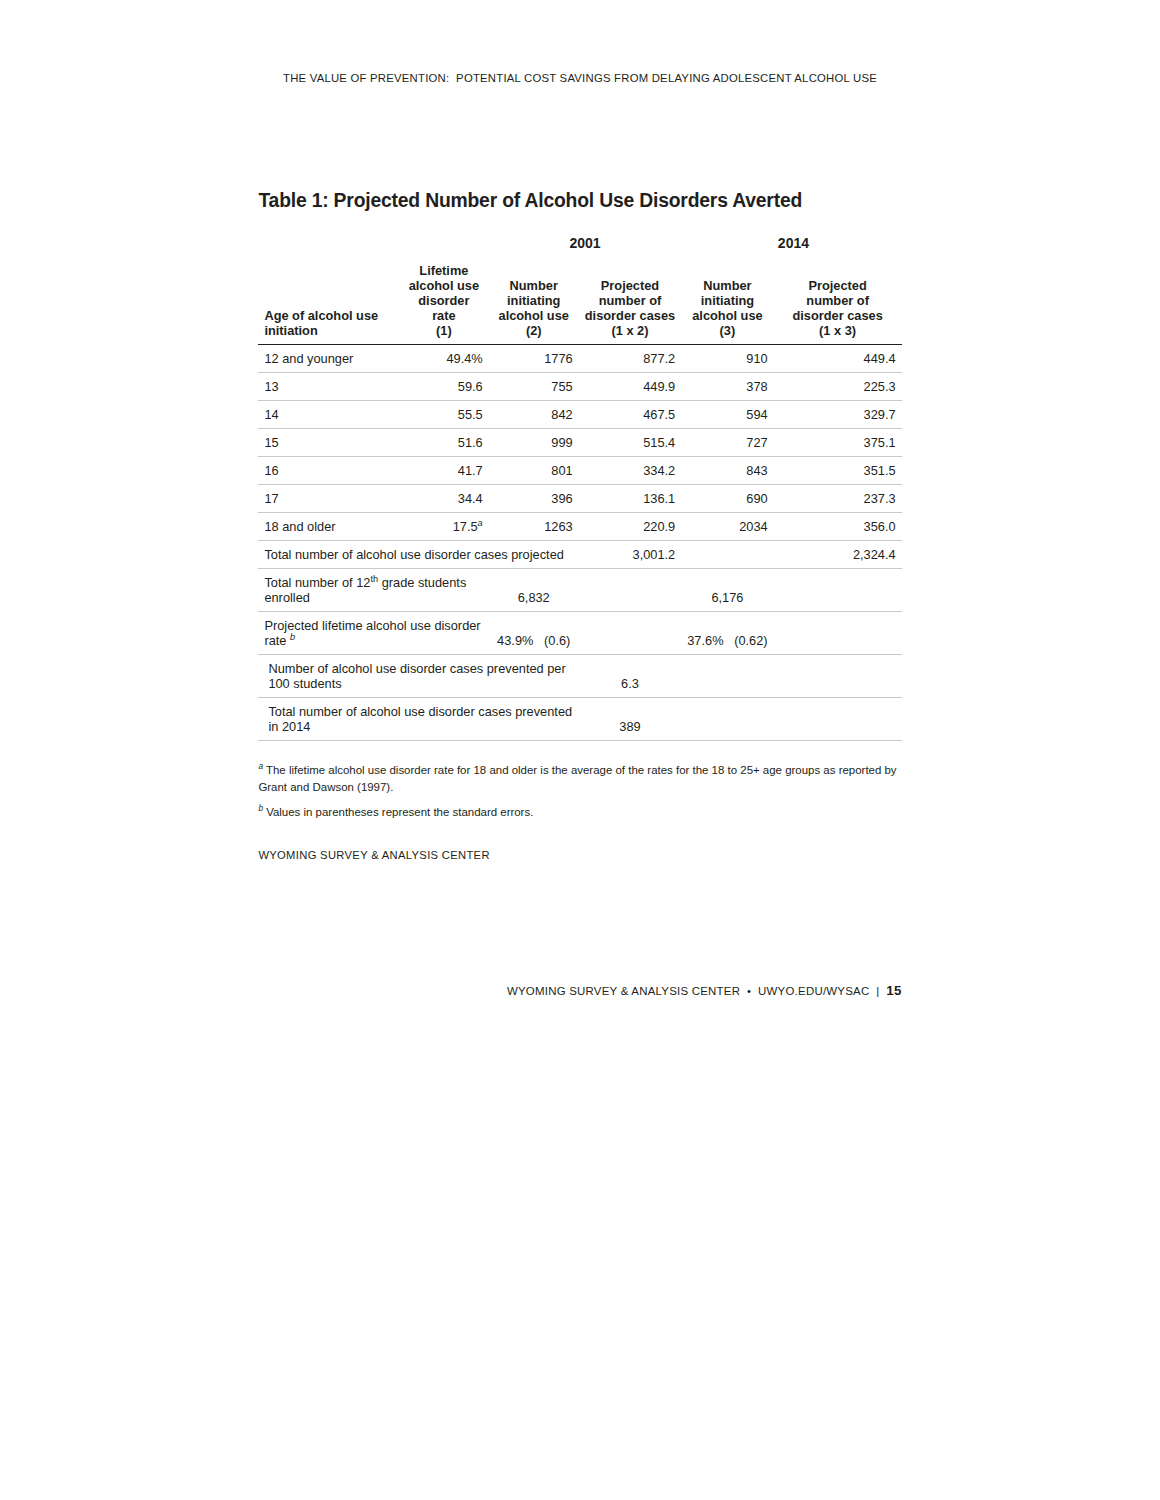THE VALUE OF PREVENTION: POTENTIAL COST SAVINGS FROM DELAYING ADOLESCENT ALCOHOL USE
Table 1: Projected Number of Alcohol Use Disorders Averted
| | | 2001 | 2014 |
| --- | --- | --- | --- |
| Age of alcohol use initiation | Lifetime alcohol use disorder rate (1) | Number initiating alcohol use (2) | Projected number of disorder cases (1 x 2) | Number initiating alcohol use (3) | Projected number of disorder cases (1 x 3) |
| 12 and younger | 49.4% | 1776 | 877.2 | 910 | 449.4 |
| 13 | 59.6 | 755 | 449.9 | 378 | 225.3 |
| 14 | 55.5 | 842 | 467.5 | 594 | 329.7 |
| 15 | 51.6 | 999 | 515.4 | 727 | 375.1 |
| 16 | 41.7 | 801 | 334.2 | 843 | 351.5 |
| 17 | 34.4 | 396 | 136.1 | 690 | 237.3 |
| 18 and older | 17.5 a | 1263 | 220.9 | 2034 | 356.0 |
| Total number of alcohol use disorder cases projected | 3,001.2 | | 2,324.4 |
| Total number of 12 th grade students enrolled | 6,832 | | 6,176 | |
| Projected lifetime alcohol use disorder rate b | 43.9% (0.6) | | 37.6% (0.62) | |
| Number of alcohol use disorder cases prevented per 100 students | 6.3 | | |
| Total number of alcohol use disorder cases prevented in 2014 | 389 | | |
a The lifetime alcohol use disorder rate for 18 and older is the average of the rates for the 18 to 25+ age groups as reported by Grant and Dawson (1997).
b Values in parentheses represent the standard errors.
WYOMING SURVEY & ANALYSIS CENTER
WYOMING SURVEY & ANALYSIS CENTER • UWYO.EDU/WYSAC | 15